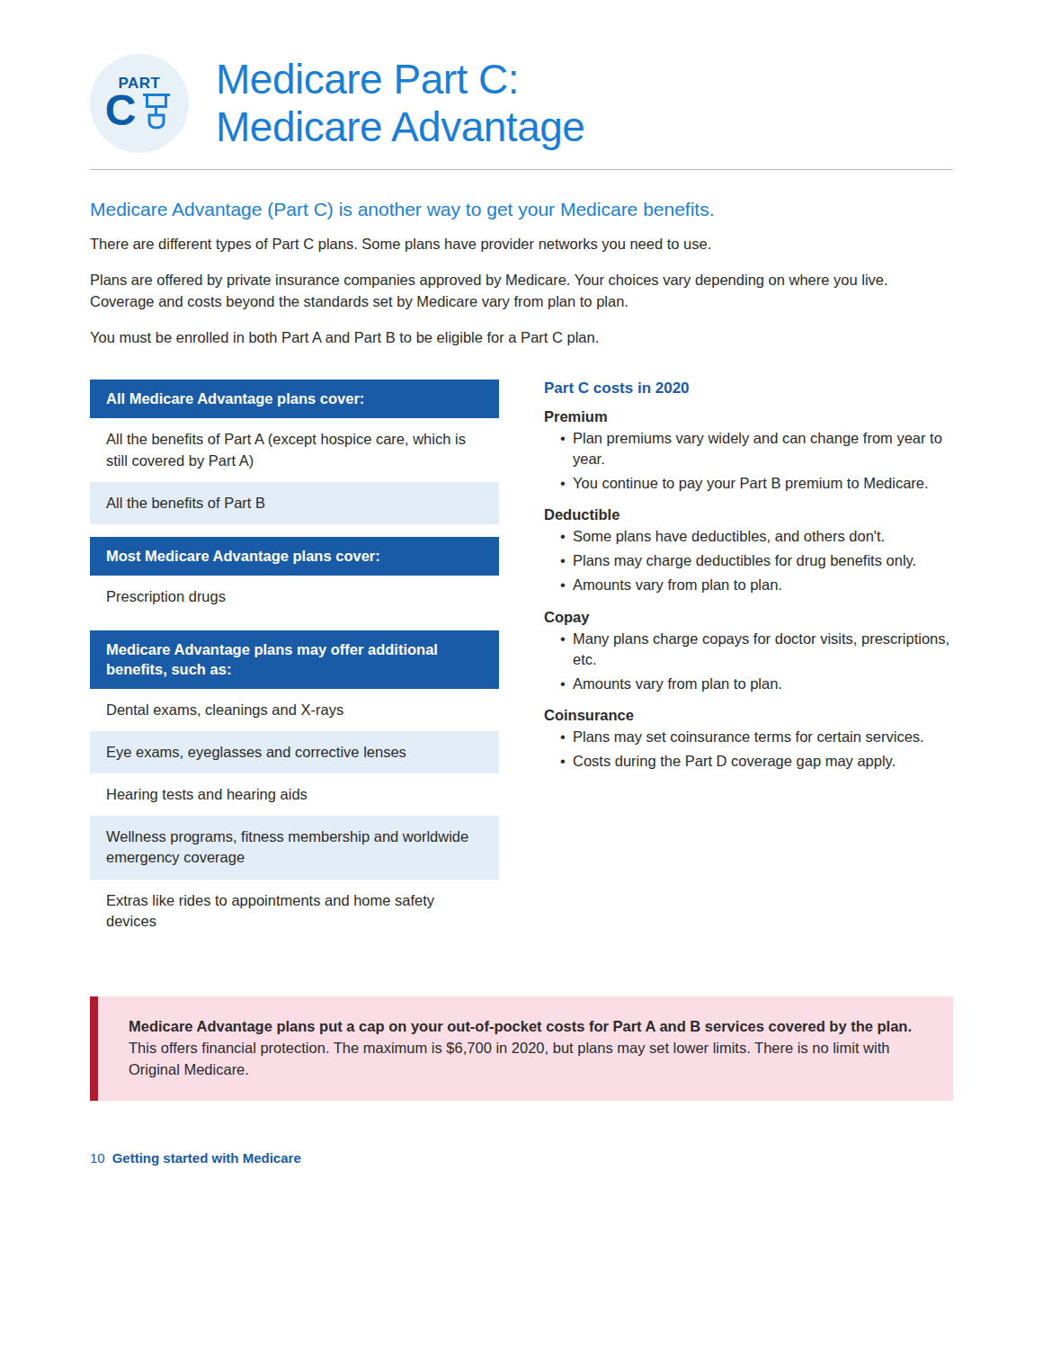PART
C
Medicare Part C:
Medicare Advantage
Medicare Advantage (Part C) is another way to get your Medicare benefits.
There are different types of Part C plans. Some plans have provider networks you need to use.
Plans are offered by private insurance companies approved by Medicare. Your choices vary depending on where you live. Coverage and costs beyond the standards set by Medicare vary from plan to plan.
You must be enrolled in both Part A and Part B to be eligible for a Part C plan.
All Medicare Advantage plans cover:
All the benefits of Part A (except hospice care, which is still covered by Part A)
All the benefits of Part B
Most Medicare Advantage plans cover:
Prescription drugs
Medicare Advantage plans may offer additional benefits, such as:
Dental exams, cleanings and X-rays
Eye exams, eyeglasses and corrective lenses
Hearing tests and hearing aids
Wellness programs, fitness membership and worldwide emergency coverage
Extras like rides to appointments and home safety devices
Part C costs in 2020
Premium
Plan premiums vary widely and can change from year to year.
You continue to pay your Part B premium to Medicare.
Deductible
Some plans have deductibles, and others don't.
Plans may charge deductibles for drug benefits only.
Amounts vary from plan to plan.
Copay
Many plans charge copays for doctor visits, prescriptions, etc.
Amounts vary from plan to plan.
Coinsurance
Plans may set coinsurance terms for certain services.
Costs during the Part D coverage gap may apply.
Medicare Advantage plans put a cap on your out-of-pocket costs for Part A and B services covered by the plan. This offers financial protection. The maximum is $6,700 in 2020, but plans may set lower limits. There is no limit with Original Medicare.
10 Getting started with Medicare